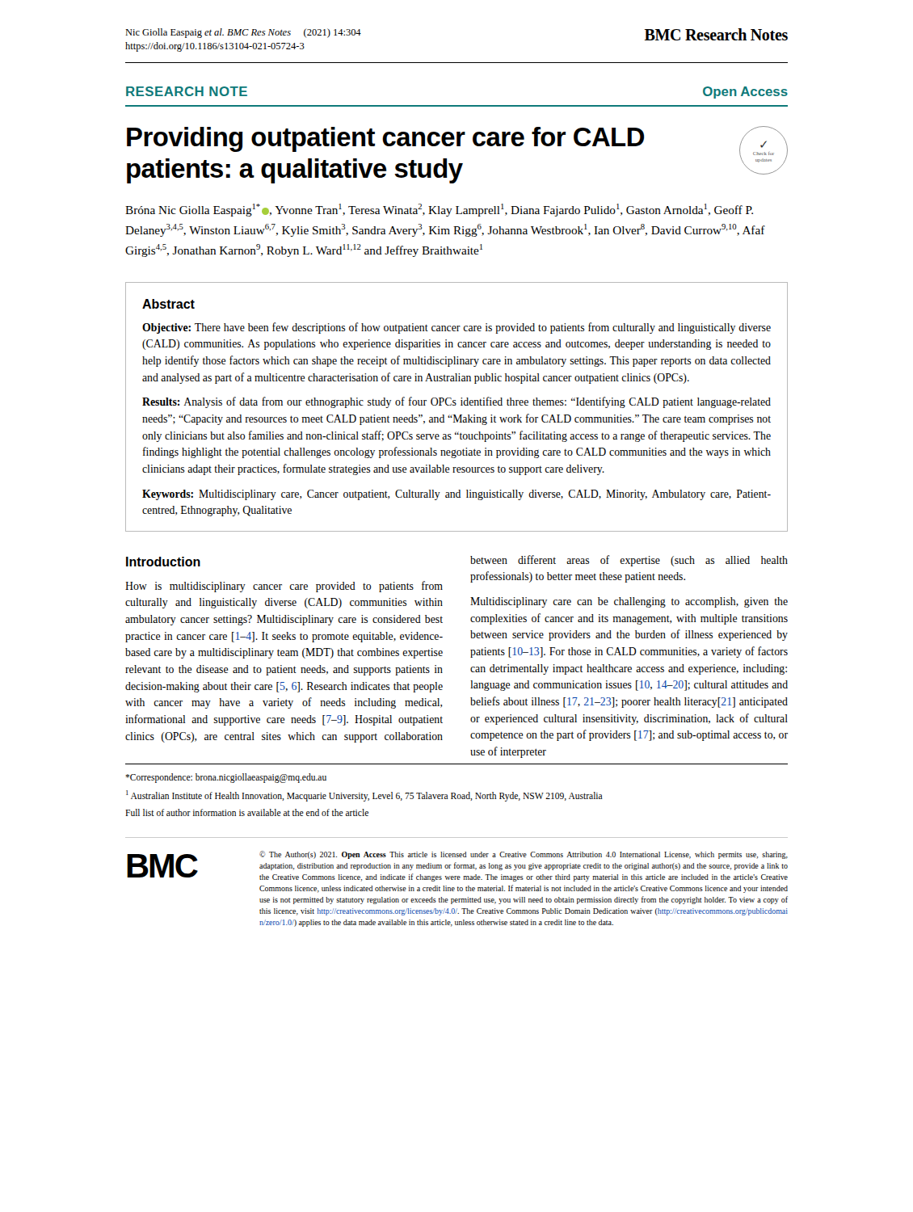Nic Giolla Easpaig et al. BMC Res Notes (2021) 14:304
https://doi.org/10.1186/s13104-021-05724-3
BMC Research Notes
RESEARCH NOTE
Open Access
Providing outpatient cancer care for CALD patients: a qualitative study
✓
Check for
updates
Bróna Nic Giolla Easpaig1* , Yvonne Tran1, Teresa Winata2, Klay Lamprell1, Diana Fajardo Pulido1, Gaston Arnolda1, Geoff P. Delaney3,4,5, Winston Liauw6,7, Kylie Smith3, Sandra Avery3, Kim Rigg6, Johanna Westbrook1, Ian Olver8, David Currow9,10, Afaf Girgis4,5, Jonathan Karnon9, Robyn L. Ward11,12 and Jeffrey Braithwaite1
Abstract
Objective: There have been few descriptions of how outpatient cancer care is provided to patients from culturally and linguistically diverse (CALD) communities. As populations who experience disparities in cancer care access and outcomes, deeper understanding is needed to help identify those factors which can shape the receipt of multidisciplinary care in ambulatory settings. This paper reports on data collected and analysed as part of a multicentre characterisation of care in Australian public hospital cancer outpatient clinics (OPCs).
Results: Analysis of data from our ethnographic study of four OPCs identified three themes: “Identifying CALD patient language-related needs”; “Capacity and resources to meet CALD patient needs”, and “Making it work for CALD communities.” The care team comprises not only clinicians but also families and non-clinical staff; OPCs serve as “touchpoints” facilitating access to a range of therapeutic services. The findings highlight the potential challenges oncology professionals negotiate in providing care to CALD communities and the ways in which clinicians adapt their practices, formulate strategies and use available resources to support care delivery.
Keywords: Multidisciplinary care, Cancer outpatient, Culturally and linguistically diverse, CALD, Minority, Ambulatory care, Patient-centred, Ethnography, Qualitative
Introduction
How is multidisciplinary cancer care provided to patients from culturally and linguistically diverse (CALD) communities within ambulatory cancer settings? Multidisciplinary care is considered best practice in cancer care [1–4]. It seeks to promote equitable, evidence-based care by a multidisciplinary team (MDT) that combines expertise relevant to the disease and to patient needs, and supports patients in decision-making about their care [5, 6]. Research indicates that people with cancer may have a variety of needs including medical, informational and supportive care needs [7–9]. Hospital outpatient clinics (OPCs), are central sites which can support collaboration between different areas of expertise (such as allied health professionals) to better meet these patient needs.
Multidisciplinary care can be challenging to accomplish, given the complexities of cancer and its management, with multiple transitions between service providers and the burden of illness experienced by patients [10–13]. For those in CALD communities, a variety of factors can detrimentally impact healthcare access and experience, including: language and communication issues [10, 14–20]; cultural attitudes and beliefs about illness [17, 21–23]; poorer health literacy[21] anticipated or experienced cultural insensitivity, discrimination, lack of cultural competence on the part of providers [17]; and sub-optimal access to, or use of interpreter
*Correspondence: brona.nicgiollaeaspaig@mq.edu.au
1 Australian Institute of Health Innovation, Macquarie University, Level 6, 75 Talavera Road, North Ryde, NSW 2109, Australia
Full list of author information is available at the end of the article
BMC
© The Author(s) 2021. Open Access This article is licensed under a Creative Commons Attribution 4.0 International License, which permits use, sharing, adaptation, distribution and reproduction in any medium or format, as long as you give appropriate credit to the original author(s) and the source, provide a link to the Creative Commons licence, and indicate if changes were made. The images or other third party material in this article are included in the article's Creative Commons licence, unless indicated otherwise in a credit line to the material. If material is not included in the article's Creative Commons licence and your intended use is not permitted by statutory regulation or exceeds the permitted use, you will need to obtain permission directly from the copyright holder. To view a copy of this licence, visit http://creativecommons.org/licenses/by/4.0/. The Creative Commons Public Domain Dedication waiver (http://creativecommons.org/publicdomain/zero/1.0/) applies to the data made available in this article, unless otherwise stated in a credit line to the data.